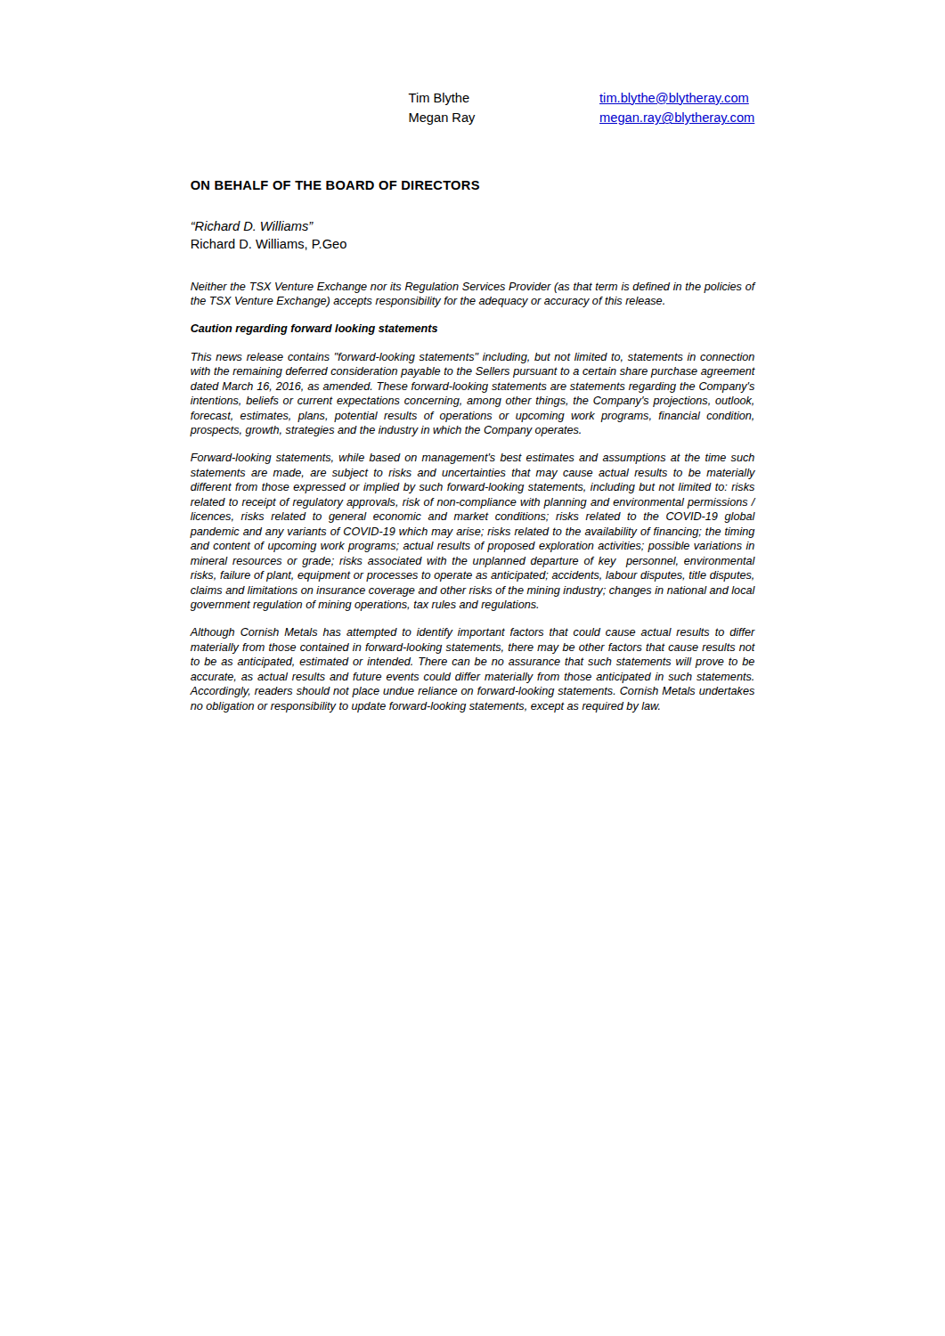| Tim Blythe | tim.blythe@blytheray.com |
| Megan Ray | megan.ray@blytheray.com |
ON BEHALF OF THE BOARD OF DIRECTORS
“Richard D. Williams”
Richard D. Williams, P.Geo
Neither the TSX Venture Exchange nor its Regulation Services Provider (as that term is defined in the policies of the TSX Venture Exchange) accepts responsibility for the adequacy or accuracy of this release.
Caution regarding forward looking statements
This news release contains "forward-looking statements" including, but not limited to, statements in connection with the remaining deferred consideration payable to the Sellers pursuant to a certain share purchase agreement dated March 16, 2016, as amended. These forward-looking statements are statements regarding the Company's intentions, beliefs or current expectations concerning, among other things, the Company's projections, outlook, forecast, estimates, plans, potential results of operations or upcoming work programs, financial condition, prospects, growth, strategies and the industry in which the Company operates.
Forward-looking statements, while based on management's best estimates and assumptions at the time such statements are made, are subject to risks and uncertainties that may cause actual results to be materially different from those expressed or implied by such forward-looking statements, including but not limited to: risks related to receipt of regulatory approvals, risk of non-compliance with planning and environmental permissions / licences, risks related to general economic and market conditions; risks related to the COVID-19 global pandemic and any variants of COVID-19 which may arise; risks related to the availability of financing; the timing and content of upcoming work programs; actual results of proposed exploration activities; possible variations in mineral resources or grade; risks associated with the unplanned departure of key personnel, environmental risks, failure of plant, equipment or processes to operate as anticipated; accidents, labour disputes, title disputes, claims and limitations on insurance coverage and other risks of the mining industry; changes in national and local government regulation of mining operations, tax rules and regulations.
Although Cornish Metals has attempted to identify important factors that could cause actual results to differ materially from those contained in forward-looking statements, there may be other factors that cause results not to be as anticipated, estimated or intended. There can be no assurance that such statements will prove to be accurate, as actual results and future events could differ materially from those anticipated in such statements. Accordingly, readers should not place undue reliance on forward-looking statements. Cornish Metals undertakes no obligation or responsibility to update forward-looking statements, except as required by law.